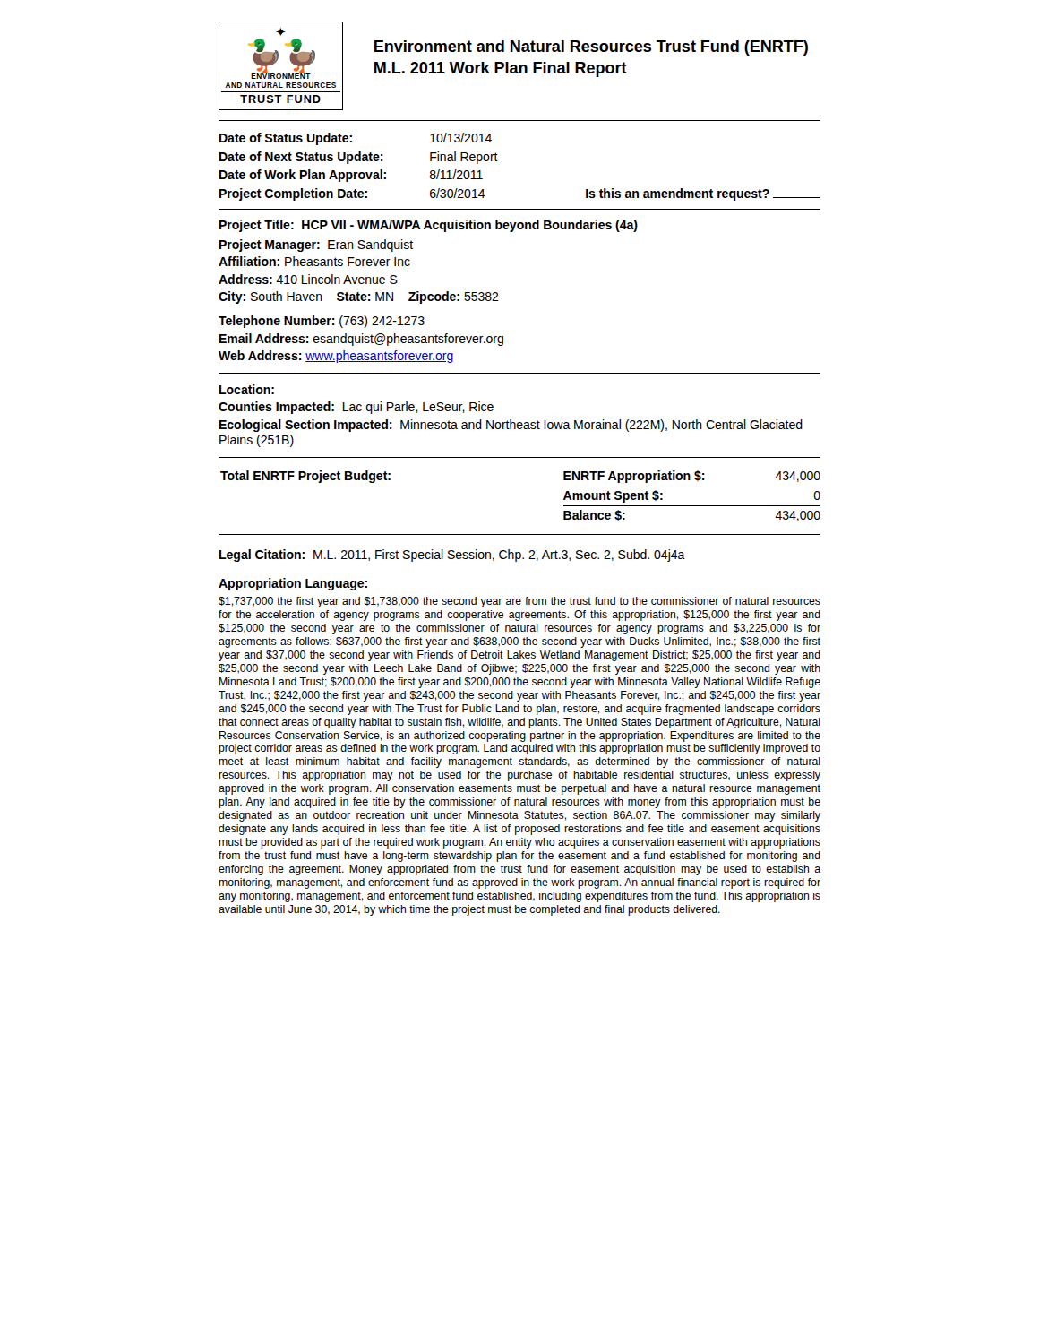✦
🦆🦆
ENVIRONMENT
AND NATURAL RESOURCES
TRUST FUND
Environment and Natural Resources Trust Fund (ENRTF)
M.L. 2011 Work Plan Final Report
| Date of Status Update: | 10/13/2014 | |
| Date of Next Status Update: | Final Report | |
| Date of Work Plan Approval: | 8/11/2011 | |
| Project Completion Date: | 6/30/2014 | Is this an amendment request? |
Project Title: HCP VII - WMA/WPA Acquisition beyond Boundaries (4a)
Project Manager: Eran Sandquist
Affiliation: Pheasants Forever Inc
Address: 410 Lincoln Avenue S
City: South Haven State: MN Zipcode: 55382
Telephone Number: (763) 242-1273
Email Address: esandquist@pheasantsforever.org
Web Address: www.pheasantsforever.org
Location:
Counties Impacted: Lac qui Parle, LeSeur, Rice
Ecological Section Impacted: Minnesota and Northeast Iowa Morainal (222M), North Central Glaciated Plains (251B)
| Total ENRTF Project Budget: | ENRTF Appropriation $: | 434,000 |
| | Amount Spent $: | 0 |
| | Balance $: | 434,000 |
Legal Citation: M.L. 2011, First Special Session, Chp. 2, Art.3, Sec. 2, Subd. 04j4a
Appropriation Language:
$1,737,000 the first year and $1,738,000 the second year are from the trust fund to the commissioner of natural resources for the acceleration of agency programs and cooperative agreements. Of this appropriation, $125,000 the first year and $125,000 the second year are to the commissioner of natural resources for agency programs and $3,225,000 is for agreements as follows: $637,000 the first year and $638,000 the second year with Ducks Unlimited, Inc.; $38,000 the first year and $37,000 the second year with Friends of Detroit Lakes Wetland Management District; $25,000 the first year and $25,000 the second year with Leech Lake Band of Ojibwe; $225,000 the first year and $225,000 the second year with Minnesota Land Trust; $200,000 the first year and $200,000 the second year with Minnesota Valley National Wildlife Refuge Trust, Inc.; $242,000 the first year and $243,000 the second year with Pheasants Forever, Inc.; and $245,000 the first year and $245,000 the second year with The Trust for Public Land to plan, restore, and acquire fragmented landscape corridors that connect areas of quality habitat to sustain fish, wildlife, and plants. The United States Department of Agriculture, Natural Resources Conservation Service, is an authorized cooperating partner in the appropriation. Expenditures are limited to the project corridor areas as defined in the work program. Land acquired with this appropriation must be sufficiently improved to meet at least minimum habitat and facility management standards, as determined by the commissioner of natural resources. This appropriation may not be used for the purchase of habitable residential structures, unless expressly approved in the work program. All conservation easements must be perpetual and have a natural resource management plan. Any land acquired in fee title by the commissioner of natural resources with money from this appropriation must be designated as an outdoor recreation unit under Minnesota Statutes, section 86A.07. The commissioner may similarly designate any lands acquired in less than fee title. A list of proposed restorations and fee title and easement acquisitions must be provided as part of the required work program. An entity who acquires a conservation easement with appropriations from the trust fund must have a long-term stewardship plan for the easement and a fund established for monitoring and enforcing the agreement. Money appropriated from the trust fund for easement acquisition may be used to establish a monitoring, management, and enforcement fund as approved in the work program. An annual financial report is required for any monitoring, management, and enforcement fund established, including expenditures from the fund. This appropriation is available until June 30, 2014, by which time the project must be completed and final products delivered.